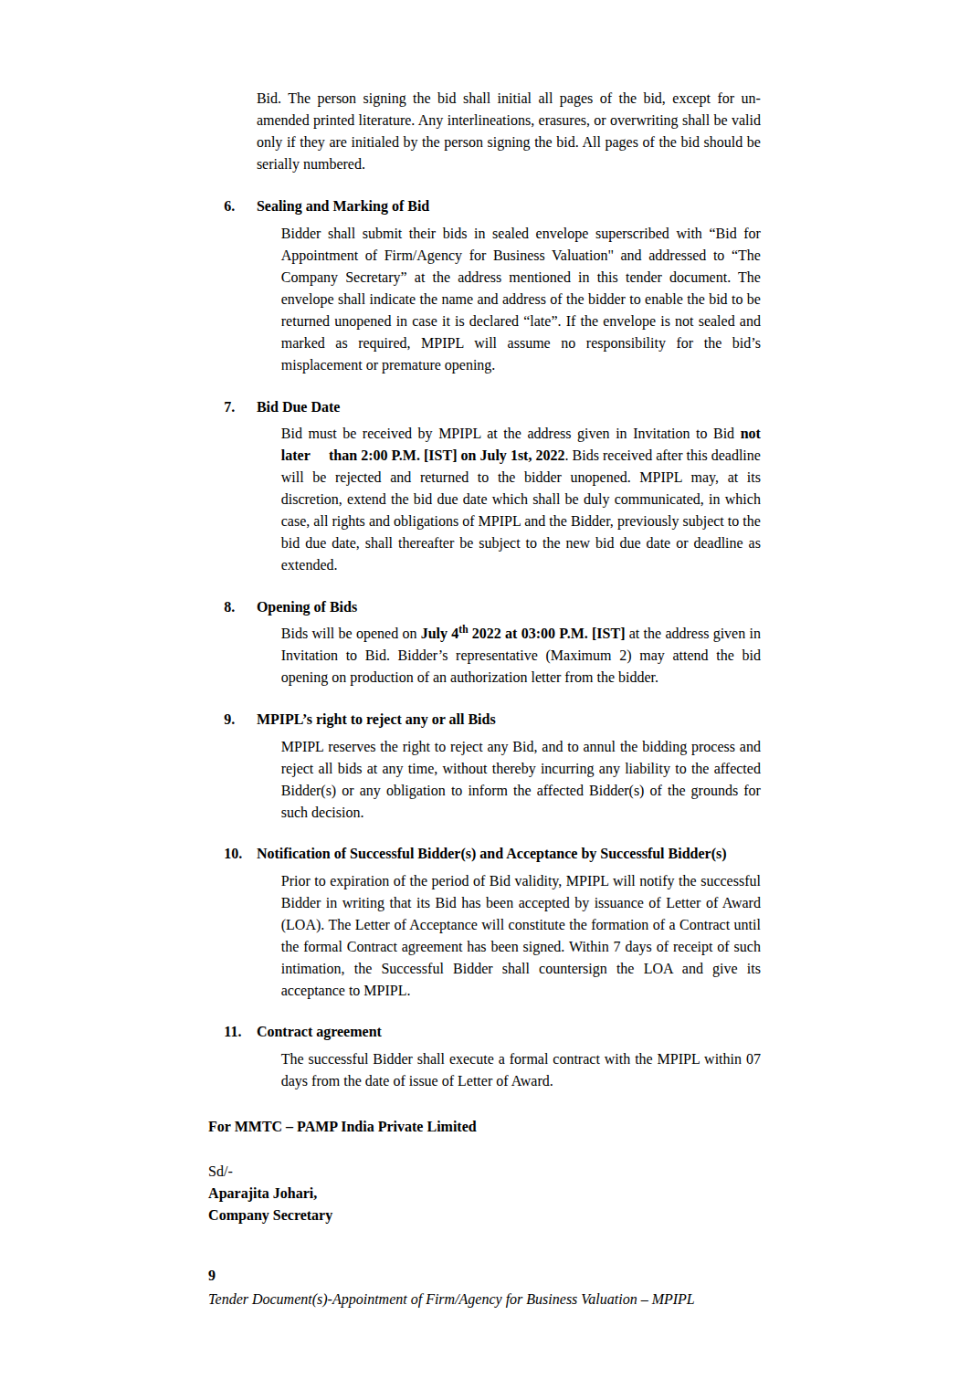Bid. The person signing the bid shall initial all pages of the bid, except for un-amended printed literature. Any interlineations, erasures, or overwriting shall be valid only if they are initialed by the person signing the bid. All pages of the bid should be serially numbered.
Sealing and Marking of Bid
Bidder shall submit their bids in sealed envelope superscribed with “Bid for Appointment of Firm/Agency for Business Valuation" and addressed to “The Company Secretary” at the address mentioned in this tender document. The envelope shall indicate the name and address of the bidder to enable the bid to be returned unopened in case it is declared “late”. If the envelope is not sealed and marked as required, MPIPL will assume no responsibility for the bid’s misplacement or premature opening.
Bid Due Date
Bid must be received by MPIPL at the address given in Invitation to Bid not later than 2:00 P.M. [IST] on July 1st, 2022. Bids received after this deadline will be rejected and returned to the bidder unopened. MPIPL may, at its discretion, extend the bid due date which shall be duly communicated, in which case, all rights and obligations of MPIPL and the Bidder, previously subject to the bid due date, shall thereafter be subject to the new bid due date or deadline as extended.
Opening of Bids
Bids will be opened on July 4th 2022 at 03:00 P.M. [IST] at the address given in Invitation to Bid. Bidder’s representative (Maximum 2) may attend the bid opening on production of an authorization letter from the bidder.
MPIPL’s right to reject any or all Bids
MPIPL reserves the right to reject any Bid, and to annul the bidding process and reject all bids at any time, without thereby incurring any liability to the affected Bidder(s) or any obligation to inform the affected Bidder(s) of the grounds for such decision.
Notification of Successful Bidder(s) and Acceptance by Successful Bidder(s)
Prior to expiration of the period of Bid validity, MPIPL will notify the successful Bidder in writing that its Bid has been accepted by issuance of Letter of Award (LOA). The Letter of Acceptance will constitute the formation of a Contract until the formal Contract agreement has been signed. Within 7 days of receipt of such intimation, the Successful Bidder shall countersign the LOA and give its acceptance to MPIPL.
Contract agreement
The successful Bidder shall execute a formal contract with the MPIPL within 07 days from the date of issue of Letter of Award.
For MMTC – PAMP India Private Limited
Sd/-
Aparajita Johari,
Company Secretary
9
Tender Document(s)-Appointment of Firm/Agency for Business Valuation – MPIPL